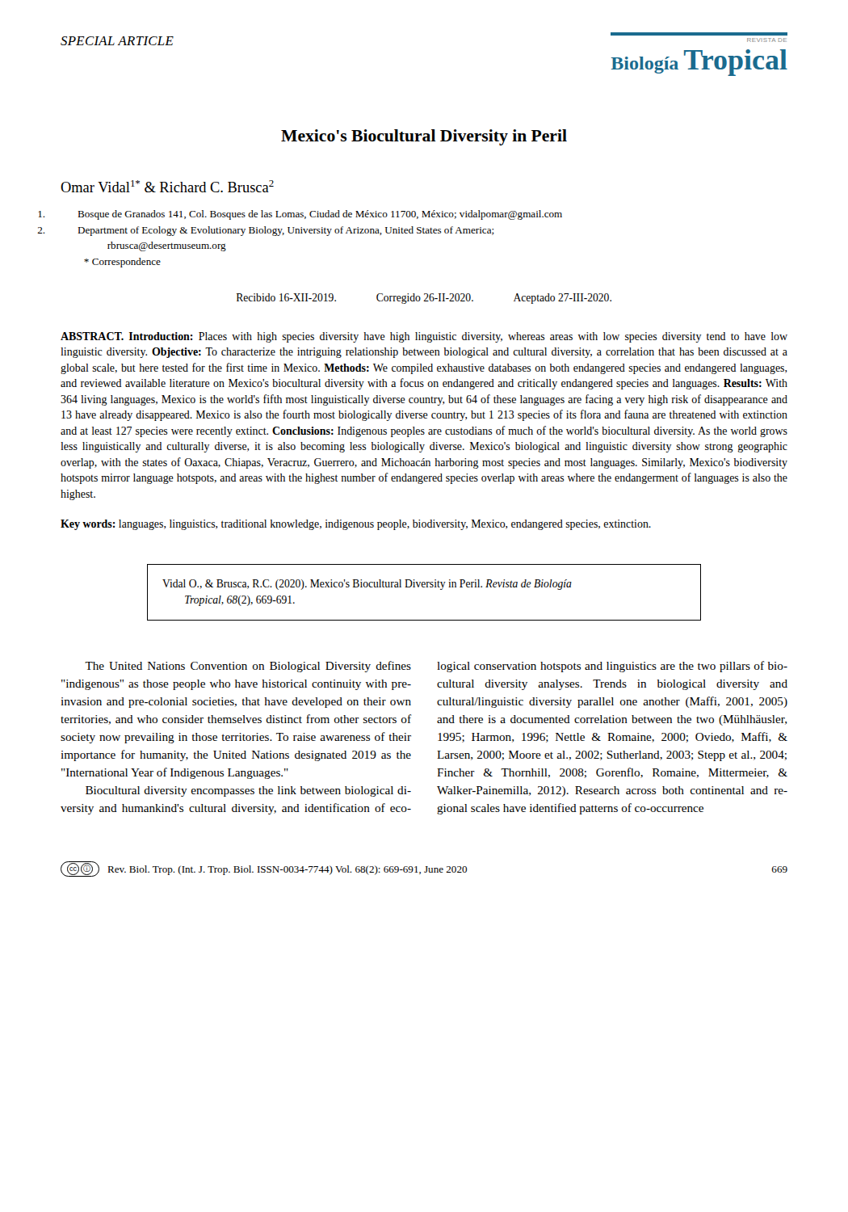SPECIAL ARTICLE
REVISTA DE Biología Tropical
Mexico's Biocultural Diversity in Peril
Omar Vidal1* & Richard C. Brusca2
Bosque de Granados 141, Col. Bosques de las Lomas, Ciudad de México 11700, México; vidalpomar@gmail.com
Department of Ecology & Evolutionary Biology, University of Arizona, United States of America; rbrusca@desertmuseum.org
* Correspondence
Recibido 16-XII-2019. Corregido 26-II-2020. Aceptado 27-III-2020.
ABSTRACT. Introduction: Places with high species diversity have high linguistic diversity, whereas areas with low species diversity tend to have low linguistic diversity. Objective: To characterize the intriguing relationship between biological and cultural diversity, a correlation that has been discussed at a global scale, but here tested for the first time in Mexico. Methods: We compiled exhaustive databases on both endangered species and endangered languages, and reviewed available literature on Mexico's biocultural diversity with a focus on endangered and critically endangered species and languages. Results: With 364 living languages, Mexico is the world's fifth most linguistically diverse country, but 64 of these languages are facing a very high risk of disappearance and 13 have already disappeared. Mexico is also the fourth most biologically diverse country, but 1 213 species of its flora and fauna are threatened with extinction and at least 127 species were recently extinct. Conclusions: Indigenous peoples are custodians of much of the world's biocultural diversity. As the world grows less linguistically and culturally diverse, it is also becoming less biologically diverse. Mexico's biological and linguistic diversity show strong geographic overlap, with the states of Oaxaca, Chiapas, Veracruz, Guerrero, and Michoacán harboring most species and most languages. Similarly, Mexico's biodiversity hotspots mirror language hotspots, and areas with the highest number of endangered species overlap with areas where the endangerment of languages is also the highest.
Key words: languages, linguistics, traditional knowledge, indigenous people, biodiversity, Mexico, endangered species, extinction.
Vidal O., & Brusca, R.C. (2020). Mexico's Biocultural Diversity in Peril. Revista de Biología Tropical, 68(2), 669-691.
The United Nations Convention on Biological Diversity defines "indigenous" as those people who have historical continuity with pre-invasion and pre-colonial societies, that have developed on their own territories, and who consider themselves distinct from other sectors of society now prevailing in those territories. To raise awareness of their importance for humanity, the United Nations designated 2019 as the "International Year of Indigenous Languages."
Biocultural diversity encompasses the link between biological diversity and humankind's cultural diversity, and identification of ecological conservation hotspots and linguistics are the two pillars of biocultural diversity analyses. Trends in biological diversity and cultural/linguistic diversity parallel one another (Maffi, 2001, 2005) and there is a documented correlation between the two (Mühlhäusler, 1995; Harmon, 1996; Nettle & Romaine, 2000; Oviedo, Maffi, & Larsen, 2000; Moore et al., 2002; Sutherland, 2003; Stepp et al., 2004; Fincher & Thornhill, 2008; Gorenflo, Romaine, Mittermeier, & Walker-Painemilla, 2012). Research across both continental and regional scales have identified patterns of co-occurrence
ccⓘ Rev. Biol. Trop. (Int. J. Trop. Biol. ISSN-0034-7744) Vol. 68(2): 669-691, June 2020
669